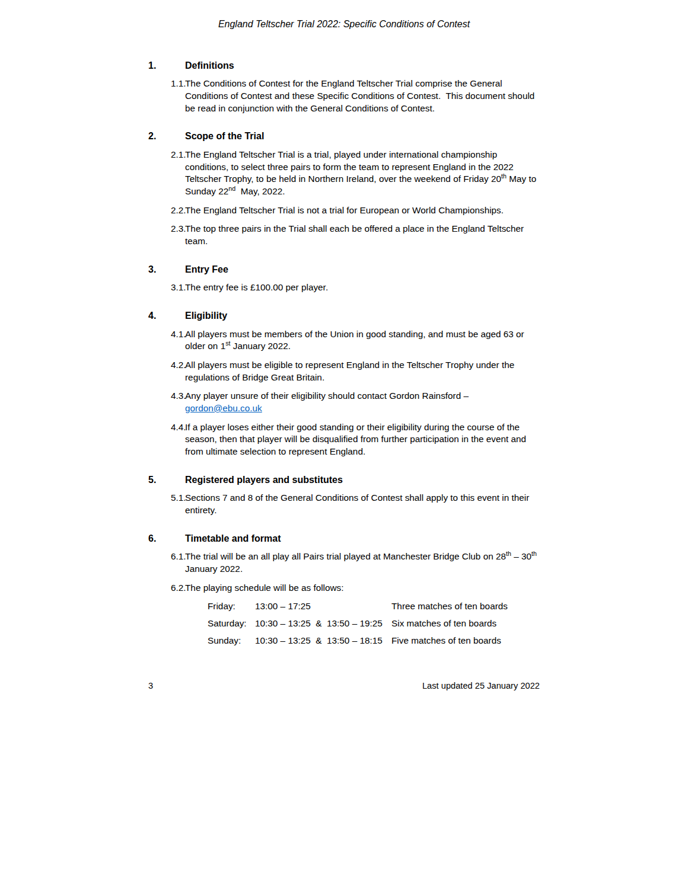England Teltscher Trial 2022: Specific Conditions of Contest
1. Definitions
1.1. The Conditions of Contest for the England Teltscher Trial comprise the General Conditions of Contest and these Specific Conditions of Contest. This document should be read in conjunction with the General Conditions of Contest.
2. Scope of the Trial
2.1. The England Teltscher Trial is a trial, played under international championship conditions, to select three pairs to form the team to represent England in the 2022 Teltscher Trophy, to be held in Northern Ireland, over the weekend of Friday 20th May to Sunday 22nd May, 2022.
2.2. The England Teltscher Trial is not a trial for European or World Championships.
2.3. The top three pairs in the Trial shall each be offered a place in the England Teltscher team.
3. Entry Fee
3.1. The entry fee is £100.00 per player.
4. Eligibility
4.1. All players must be members of the Union in good standing, and must be aged 63 or older on 1st January 2022.
4.2. All players must be eligible to represent England in the Teltscher Trophy under the regulations of Bridge Great Britain.
4.3. Any player unsure of their eligibility should contact Gordon Rainsford – gordon@ebu.co.uk
4.4. If a player loses either their good standing or their eligibility during the course of the season, then that player will be disqualified from further participation in the event and from ultimate selection to represent England.
5. Registered players and substitutes
5.1. Sections 7 and 8 of the General Conditions of Contest shall apply to this event in their entirety.
6. Timetable and format
6.1. The trial will be an all play all Pairs trial played at Manchester Bridge Club on 28th – 30th January 2022.
6.2. The playing schedule will be as follows:
Friday:
13:00 – 17:25
Three matches of ten boards
Saturday:
10:30 – 13:25 & 13:50 – 19:25
Six matches of ten boards
Sunday:
10:30 – 13:25 & 13:50 – 18:15
Five matches of ten boards
3
Last updated 25 January 2022